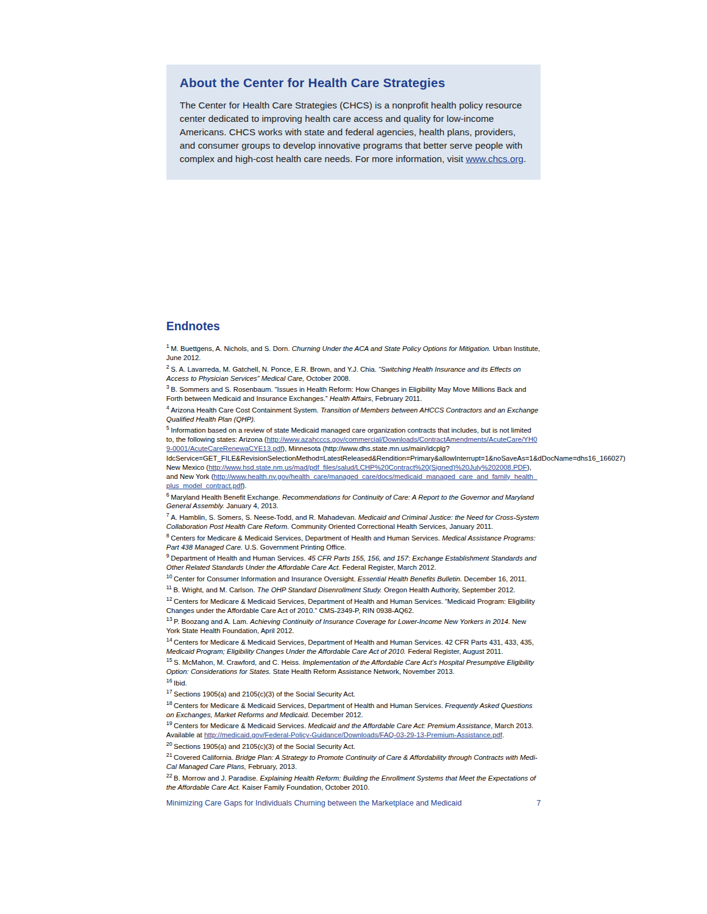About the Center for Health Care Strategies
The Center for Health Care Strategies (CHCS) is a nonprofit health policy resource center dedicated to improving health care access and quality for low-income Americans. CHCS works with state and federal agencies, health plans, providers, and consumer groups to develop innovative programs that better serve people with complex and high-cost health care needs. For more information, visit www.chcs.org.
Endnotes
M. Buettgens, A. Nichols, and S. Dorn. Churning Under the ACA and State Policy Options for Mitigation. Urban Institute, June 2012.
S. A. Lavarreda, M. Gatchell, N. Ponce, E.R. Brown, and Y.J. Chia. “Switching Health Insurance and its Effects on Access to Physician Services” Medical Care, October 2008.
B. Sommers and S. Rosenbaum. “Issues in Health Reform: How Changes in Eligibility May Move Millions Back and Forth between Medicaid and Insurance Exchanges.” Health Affairs, February 2011.
Arizona Health Care Cost Containment System. Transition of Members between AHCCS Contractors and an Exchange Qualified Health Plan (QHP).
Information based on a review of state Medicaid managed care organization contracts that includes, but is not limited to, the following states: Arizona (http://www.azahcccs.gov/commercial/Downloads/ContractAmendments/AcuteCare/YH09-0001/AcuteCareRenewaCYE13.pdf), Minnesota (http://www.dhs.state.mn.us/main/idcplg?IdcService=GET_FILE&RevisionSelectionMethod=LatestReleased&Rendition=Primary&allowInterrupt=1&noSaveAs=1&dDocName=dhs16_166027) New Mexico (http://www.hsd.state.nm.us/mad/pdf_files/salud/LCHP%20Contract%20(Signed)%20July%202008.PDF), and New York (http://www.health.ny.gov/health_care/managed_care/docs/medicaid_managed_care_and_family_health_plus_model_contract.pdf).
Maryland Health Benefit Exchange. Recommendations for Continuity of Care: A Report to the Governor and Maryland General Assembly. January 4, 2013.
A. Hamblin, S. Somers, S. Neese-Todd, and R. Mahadevan. Medicaid and Criminal Justice: the Need for Cross-System Collaboration Post Health Care Reform. Community Oriented Correctional Health Services, January 2011.
Centers for Medicare & Medicaid Services, Department of Health and Human Services. Medical Assistance Programs: Part 438 Managed Care. U.S. Government Printing Office.
Department of Health and Human Services. 45 CFR Parts 155, 156, and 157: Exchange Establishment Standards and Other Related Standards Under the Affordable Care Act. Federal Register, March 2012.
Center for Consumer Information and Insurance Oversight. Essential Health Benefits Bulletin. December 16, 2011.
B. Wright, and M. Carlson. The OHP Standard Disenrollment Study. Oregon Health Authority, September 2012.
Centers for Medicare & Medicaid Services, Department of Health and Human Services. “Medicaid Program: Eligibility Changes under the Affordable Care Act of 2010.” CMS-2349-P, RIN 0938-AQ62.
P. Boozang and A. Lam. Achieving Continuity of Insurance Coverage for Lower-Income New Yorkers in 2014. New York State Health Foundation, April 2012.
Centers for Medicare & Medicaid Services, Department of Health and Human Services. 42 CFR Parts 431, 433, 435, Medicaid Program; Eligibility Changes Under the Affordable Care Act of 2010. Federal Register, August 2011.
S. McMahon, M. Crawford, and C. Heiss. Implementation of the Affordable Care Act’s Hospital Presumptive Eligibility Option: Considerations for States. State Health Reform Assistance Network, November 2013.
Ibid.
Sections 1905(a) and 2105(c)(3) of the Social Security Act.
Centers for Medicare & Medicaid Services, Department of Health and Human Services. Frequently Asked Questions on Exchanges, Market Reforms and Medicaid. December 2012.
Centers for Medicare & Medicaid Services. Medicaid and the Affordable Care Act: Premium Assistance, March 2013. Available at http://medicaid.gov/Federal-Policy-Guidance/Downloads/FAQ-03-29-13-Premium-Assistance.pdf.
Sections 1905(a) and 2105(c)(3) of the Social Security Act.
Covered California. Bridge Plan: A Strategy to Promote Continuity of Care & Affordability through Contracts with Medi-Cal Managed Care Plans, February, 2013.
B. Morrow and J. Paradise. Explaining Health Reform: Building the Enrollment Systems that Meet the Expectations of the Affordable Care Act. Kaiser Family Foundation, October 2010.
Minimizing Care Gaps for Individuals Churning between the Marketplace and Medicaid 7